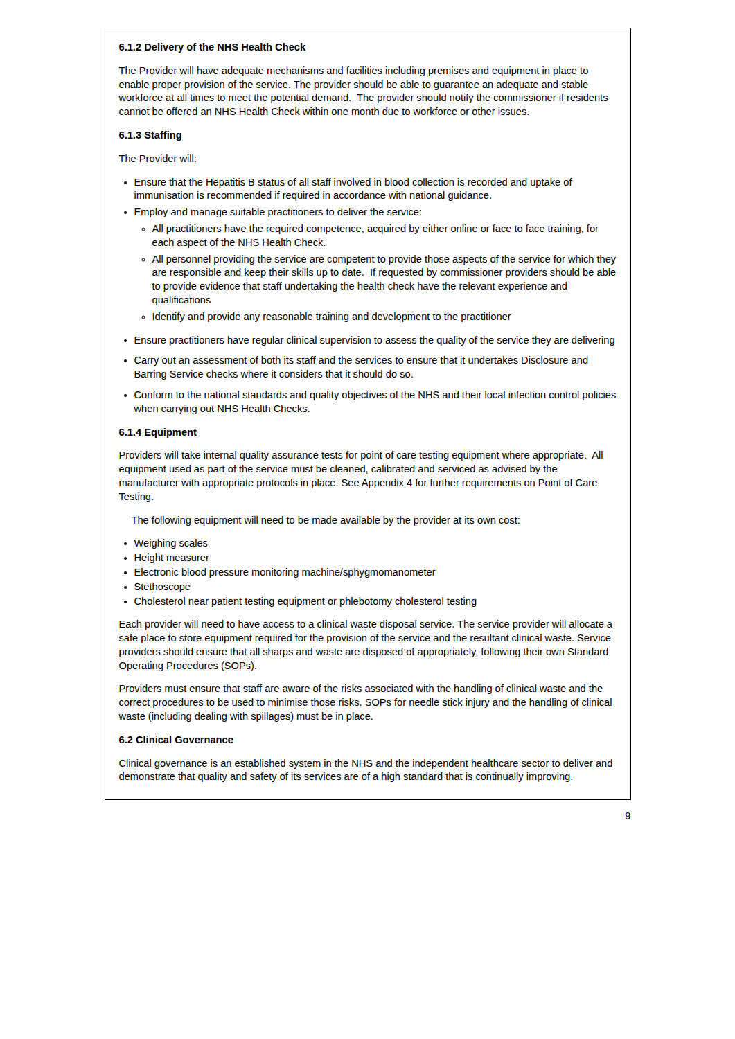6.1.2 Delivery of the NHS Health Check
The Provider will have adequate mechanisms and facilities including premises and equipment in place to enable proper provision of the service. The provider should be able to guarantee an adequate and stable workforce at all times to meet the potential demand. The provider should notify the commissioner if residents cannot be offered an NHS Health Check within one month due to workforce or other issues.
6.1.3 Staffing
The Provider will:
Ensure that the Hepatitis B status of all staff involved in blood collection is recorded and uptake of immunisation is recommended if required in accordance with national guidance.
Employ and manage suitable practitioners to deliver the service:
All practitioners have the required competence, acquired by either online or face to face training, for each aspect of the NHS Health Check.
All personnel providing the service are competent to provide those aspects of the service for which they are responsible and keep their skills up to date. If requested by commissioner providers should be able to provide evidence that staff undertaking the health check have the relevant experience and qualifications
Identify and provide any reasonable training and development to the practitioner
Ensure practitioners have regular clinical supervision to assess the quality of the service they are delivering
Carry out an assessment of both its staff and the services to ensure that it undertakes Disclosure and Barring Service checks where it considers that it should do so.
Conform to the national standards and quality objectives of the NHS and their local infection control policies when carrying out NHS Health Checks.
6.1.4 Equipment
Providers will take internal quality assurance tests for point of care testing equipment where appropriate. All equipment used as part of the service must be cleaned, calibrated and serviced as advised by the manufacturer with appropriate protocols in place. See Appendix 4 for further requirements on Point of Care Testing.
The following equipment will need to be made available by the provider at its own cost:
Weighing scales
Height measurer
Electronic blood pressure monitoring machine/sphygmomanometer
Stethoscope
Cholesterol near patient testing equipment or phlebotomy cholesterol testing
Each provider will need to have access to a clinical waste disposal service. The service provider will allocate a safe place to store equipment required for the provision of the service and the resultant clinical waste. Service providers should ensure that all sharps and waste are disposed of appropriately, following their own Standard Operating Procedures (SOPs).
Providers must ensure that staff are aware of the risks associated with the handling of clinical waste and the correct procedures to be used to minimise those risks. SOPs for needle stick injury and the handling of clinical waste (including dealing with spillages) must be in place.
6.2 Clinical Governance
Clinical governance is an established system in the NHS and the independent healthcare sector to deliver and demonstrate that quality and safety of its services are of a high standard that is continually improving.
9